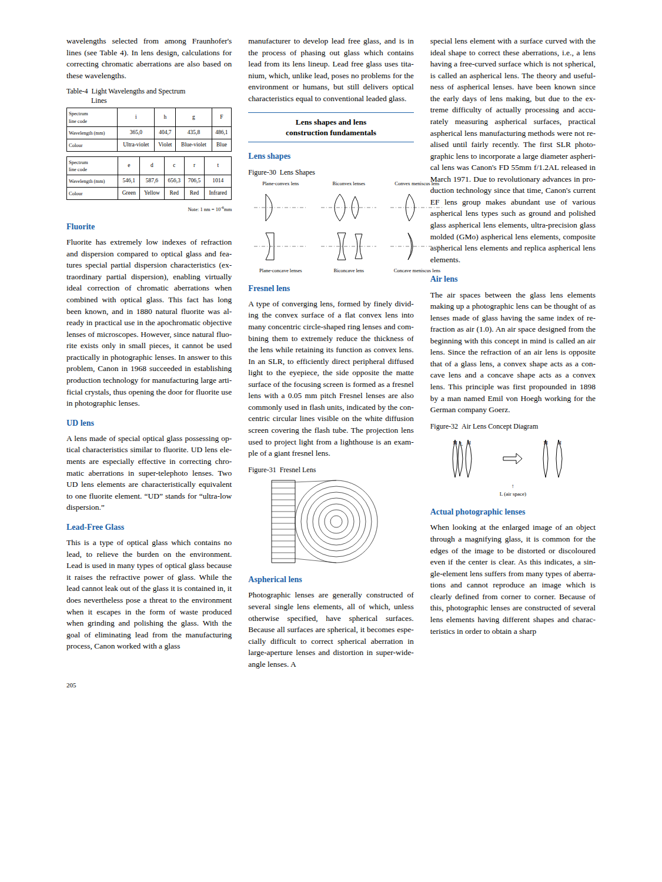wavelengths selected from among Fraunhofer's lines (see Table 4). In lens design, calculations for correcting chromatic aberrations are also based on these wavelengths.
Table-4 Light Wavelengths and Spectrum
Lines
| Spectrum line code | i | h | g | F |
| Wavelength (mm) | 365,0 | 404,7 | 435,8 | 486,1 |
| Colour | Ultra-violet | Violet | Blue-violet | Blue |
| Spectrum line code | e | d | c | r | t |
| Wavelength (mm) | 546,1 | 587,6 | 656,3 | 706,5 | 1014 |
| Colour | Green | Yellow | Red | Red | Infrared |
Note: 1 nm = 10-6mm
Fluorite
Fluorite has extremely low indexes of refraction and dispersion compared to optical glass and features special partial dispersion characteristics (extraordinary partial dispersion), enabling virtually ideal correction of chromatic aberrations when combined with optical glass. This fact has long been known, and in 1880 natural fluorite was already in practical use in the apochromatic objective lenses of microscopes. However, since natural fluorite exists only in small pieces, it cannot be used practically in photographic lenses. In answer to this problem, Canon in 1968 succeeded in establishing production technology for manufacturing large artificial crystals, thus opening the door for fluorite use in photographic lenses.
UD lens
A lens made of special optical glass possessing optical characteristics similar to fluorite. UD lens elements are especially effective in correcting chromatic aberrations in super-telephoto lenses. Two UD lens elements are characteristically equivalent to one fluorite element. “UD” stands for “ultra-low dispersion.”
Lead-Free Glass
This is a type of optical glass which contains no lead, to relieve the burden on the environment. Lead is used in many types of optical glass because it raises the refractive power of glass. While the lead cannot leak out of the glass it is contained in, it does nevertheless pose a threat to the environment when it escapes in the form of waste produced when grinding and polishing the glass. With the goal of eliminating lead from the manufacturing process, Canon worked with a glass
manufacturer to develop lead free glass, and is in the process of phasing out glass which contains lead from its lens lineup. Lead free glass uses titanium, which, unlike lead, poses no problems for the environment or humans, but still delivers optical characteristics equal to conventional leaded glass.
Lens shapes and lens
construction fundamentals
Lens shapes
Figure-30 Lens Shapes
Plane-convex lens
Biconvex lenses
Convex meniscus lens
Plane-concave lenses
Biconcave lens
Concave meniscus lens
Fresnel lens
A type of converging lens, formed by finely dividing the convex surface of a flat convex lens into many concentric circle-shaped ring lenses and combining them to extremely reduce the thickness of the lens while retaining its function as convex lens. In an SLR, to efficiently direct peripheral diffused light to the eyepiece, the side opposite the matte surface of the focusing screen is formed as a fresnel lens with a 0.05 mm pitch Fresnel lenses are also commonly used in flash units, indicated by the concentric circular lines visible on the white diffusion screen covering the flash tube. The projection lens used to project light from a lighthouse is an example of a giant fresnel lens.
Figure-31 Fresnel Lens
Aspherical lens
Photographic lenses are generally constructed of several single lens elements, all of which, unless otherwise specified, have spherical surfaces. Because all surfaces are spherical, it becomes especially difficult to correct spherical aberration in large-aperture lenses and distortion in super-wide-angle lenses. A
special lens element with a surface curved with the ideal shape to correct these aberrations, i.e., a lens having a free-curved surface which is not spherical, is called an aspherical lens. The theory and usefulness of aspherical lenses. have been known since the early days of lens making, but due to the extreme difficulty of actually processing and accurately measuring aspherical surfaces, practical aspherical lens manufacturing methods were not realised until fairly recently. The first SLR photographic lens to incorporate a large diameter aspherical lens was Canon's FD 55mm f/1.2AL released in March 1971. Due to revolutionary advances in production technology since that time, Canon's current EF lens group makes abundant use of various aspherical lens types such as ground and polished glass aspherical lens elements, ultra-precision glass molded (GMo) aspherical lens elements, composite aspherical lens elements and replica aspherical lens elements.
Air lens
The air spaces between the glass lens elements making up a photographic lens can be thought of as lenses made of glass having the same index of refraction as air (1.0). An air space designed from the beginning with this concept in mind is called an air lens. Since the refraction of an air lens is opposite that of a glass lens, a convex shape acts as a concave lens and a concave shape acts as a convex lens. This principle was first propounded in 1898 by a man named Emil von Hoegh working for the German company Goerz.
Figure-32 Air Lens Concept Diagram
M L H M H
↑
L (air space)
Actual photographic lenses
When looking at the enlarged image of an object through a magnifying glass, it is common for the edges of the image to be distorted or discoloured even if the center is clear. As this indicates, a single-element lens suffers from many types of aberrations and cannot reproduce an image which is clearly defined from corner to corner. Because of this, photographic lenses are constructed of several lens elements having different shapes and characteristics in order to obtain a sharp
205